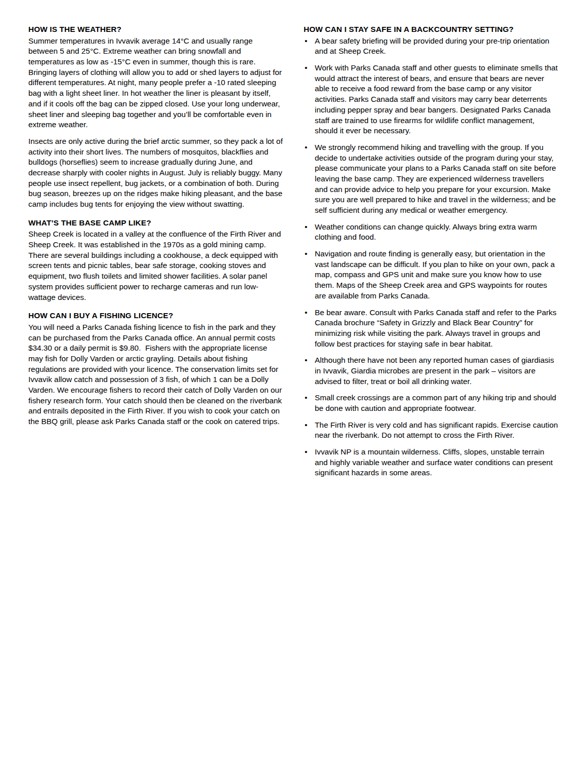How is the weather?
Summer temperatures in Ivvavik average 14°C and usually range between 5 and 25°C. Extreme weather can bring snowfall and temperatures as low as -15°C even in summer, though this is rare. Bringing layers of clothing will allow you to add or shed layers to adjust for different temperatures. At night, many people prefer a -10 rated sleeping bag with a light sheet liner. In hot weather the liner is pleasant by itself, and if it cools off the bag can be zipped closed. Use your long underwear, sheet liner and sleeping bag together and you’ll be comfortable even in extreme weather.
Insects are only active during the brief arctic summer, so they pack a lot of activity into their short lives. The numbers of mosquitos, blackflies and bulldogs (horseflies) seem to increase gradually during June, and decrease sharply with cooler nights in August. July is reliably buggy. Many people use insect repellent, bug jackets, or a combination of both. During bug season, breezes up on the ridges make hiking pleasant, and the base camp includes bug tents for enjoying the view without swatting.
What’s the base camp like?
Sheep Creek is located in a valley at the confluence of the Firth River and Sheep Creek. It was established in the 1970s as a gold mining camp. There are several buildings including a cookhouse, a deck equipped with screen tents and picnic tables, bear safe storage, cooking stoves and equipment, two flush toilets and limited shower facilities. A solar panel system provides sufficient power to recharge cameras and run low-wattage devices.
How can I buy a fishing licence?
You will need a Parks Canada fishing licence to fish in the park and they can be purchased from the Parks Canada office. An annual permit costs $34.30 or a daily permit is $9.80. Fishers with the appropriate license may fish for Dolly Varden or arctic grayling. Details about fishing regulations are provided with your licence. The conservation limits set for Ivvavik allow catch and possession of 3 fish, of which 1 can be a Dolly Varden. We encourage fishers to record their catch of Dolly Varden on our fishery research form. Your catch should then be cleaned on the riverbank and entrails deposited in the Firth River. If you wish to cook your catch on the BBQ grill, please ask Parks Canada staff or the cook on catered trips.
How can I stay safe in a backcountry setting?
A bear safety briefing will be provided during your pre-trip orientation and at Sheep Creek.
Work with Parks Canada staff and other guests to eliminate smells that would attract the interest of bears, and ensure that bears are never able to receive a food reward from the base camp or any visitor activities. Parks Canada staff and visitors may carry bear deterrents including pepper spray and bear bangers. Designated Parks Canada staff are trained to use firearms for wildlife conflict management, should it ever be necessary.
We strongly recommend hiking and travelling with the group. If you decide to undertake activities outside of the program during your stay, please communicate your plans to a Parks Canada staff on site before leaving the base camp. They are experienced wilderness travellers and can provide advice to help you prepare for your excursion. Make sure you are well prepared to hike and travel in the wilderness; and be self sufficient during any medical or weather emergency.
Weather conditions can change quickly. Always bring extra warm clothing and food.
Navigation and route finding is generally easy, but orientation in the vast landscape can be difficult. If you plan to hike on your own, pack a map, compass and GPS unit and make sure you know how to use them. Maps of the Sheep Creek area and GPS waypoints for routes are available from Parks Canada.
Be bear aware. Consult with Parks Canada staff and refer to the Parks Canada brochure “Safety in Grizzly and Black Bear Country” for minimizing risk while visiting the park. Always travel in groups and follow best practices for staying safe in bear habitat.
Although there have not been any reported human cases of giardiasis in Ivvavik, Giardia microbes are present in the park – visitors are advised to filter, treat or boil all drinking water.
Small creek crossings are a common part of any hiking trip and should be done with caution and appropriate footwear.
The Firth River is very cold and has significant rapids. Exercise caution near the riverbank. Do not attempt to cross the Firth River.
Ivvavik NP is a mountain wilderness. Cliffs, slopes, unstable terrain and highly variable weather and surface water conditions can present significant hazards in some areas.